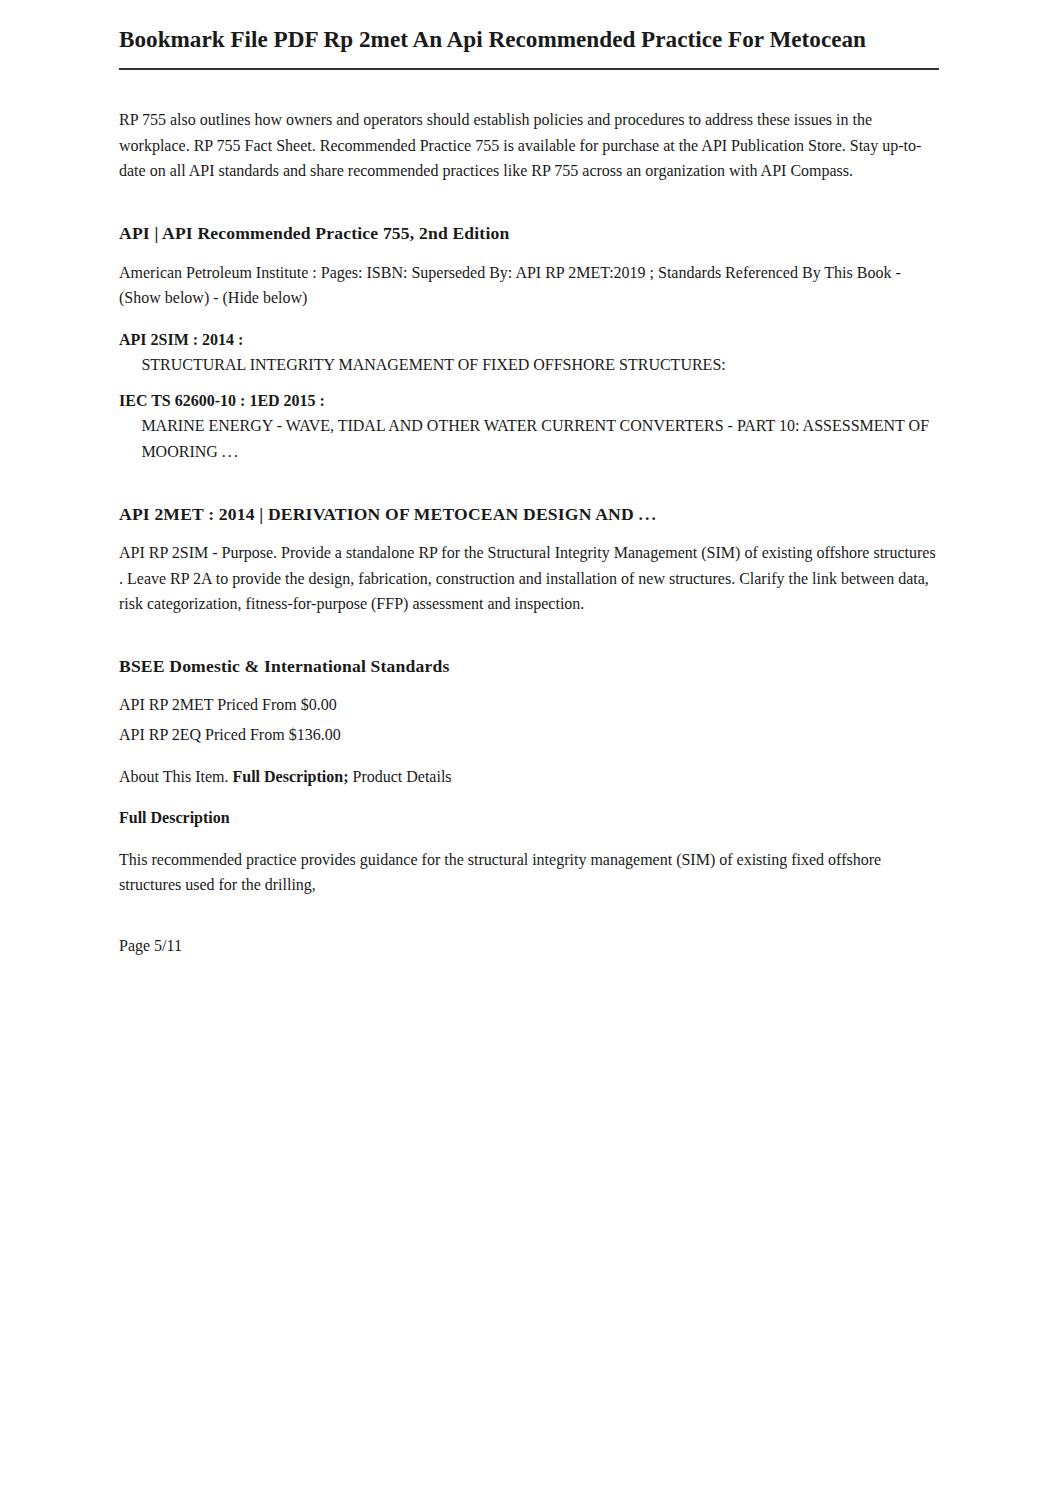Bookmark File PDF Rp 2met An Api Recommended Practice For Metocean
RP 755 also outlines how owners and operators should establish policies and procedures to address these issues in the workplace. RP 755 Fact Sheet. Recommended Practice 755 is available for purchase at the API Publication Store. Stay up-to-date on all API standards and share recommended practices like RP 755 across an organization with API Compass.
API | API Recommended Practice 755, 2nd Edition
American Petroleum Institute : Pages: ISBN: Superseded By: API RP 2MET:2019 ; Standards Referenced By This Book - (Show below) - (Hide below)
API 2SIM : 2014 :
STRUCTURAL INTEGRITY MANAGEMENT OF FIXED OFFSHORE STRUCTURES:
IEC TS 62600-10 : 1ED 2015 :
MARINE ENERGY - WAVE, TIDAL AND OTHER WATER CURRENT CONVERTERS - PART 10: ASSESSMENT OF MOORING ...
API 2MET : 2014 | DERIVATION OF METOCEAN DESIGN AND ...
API RP 2SIM - Purpose. Provide a standalone RP for the Structural Integrity Management (SIM) of existing offshore structures . Leave RP 2A to provide the design, fabrication, construction and installation of new structures. Clarify the link between data, risk categorization, fitness-for-purpose (FFP) assessment and inspection.
BSEE Domestic & International Standards
API RP 2MET Priced From $0.00
API RP 2EQ Priced From $136.00
About This Item. Full Description; Product Details
Full Description
This recommended practice provides guidance for the structural integrity management (SIM) of existing fixed offshore structures used for the drilling,
Page 5/11